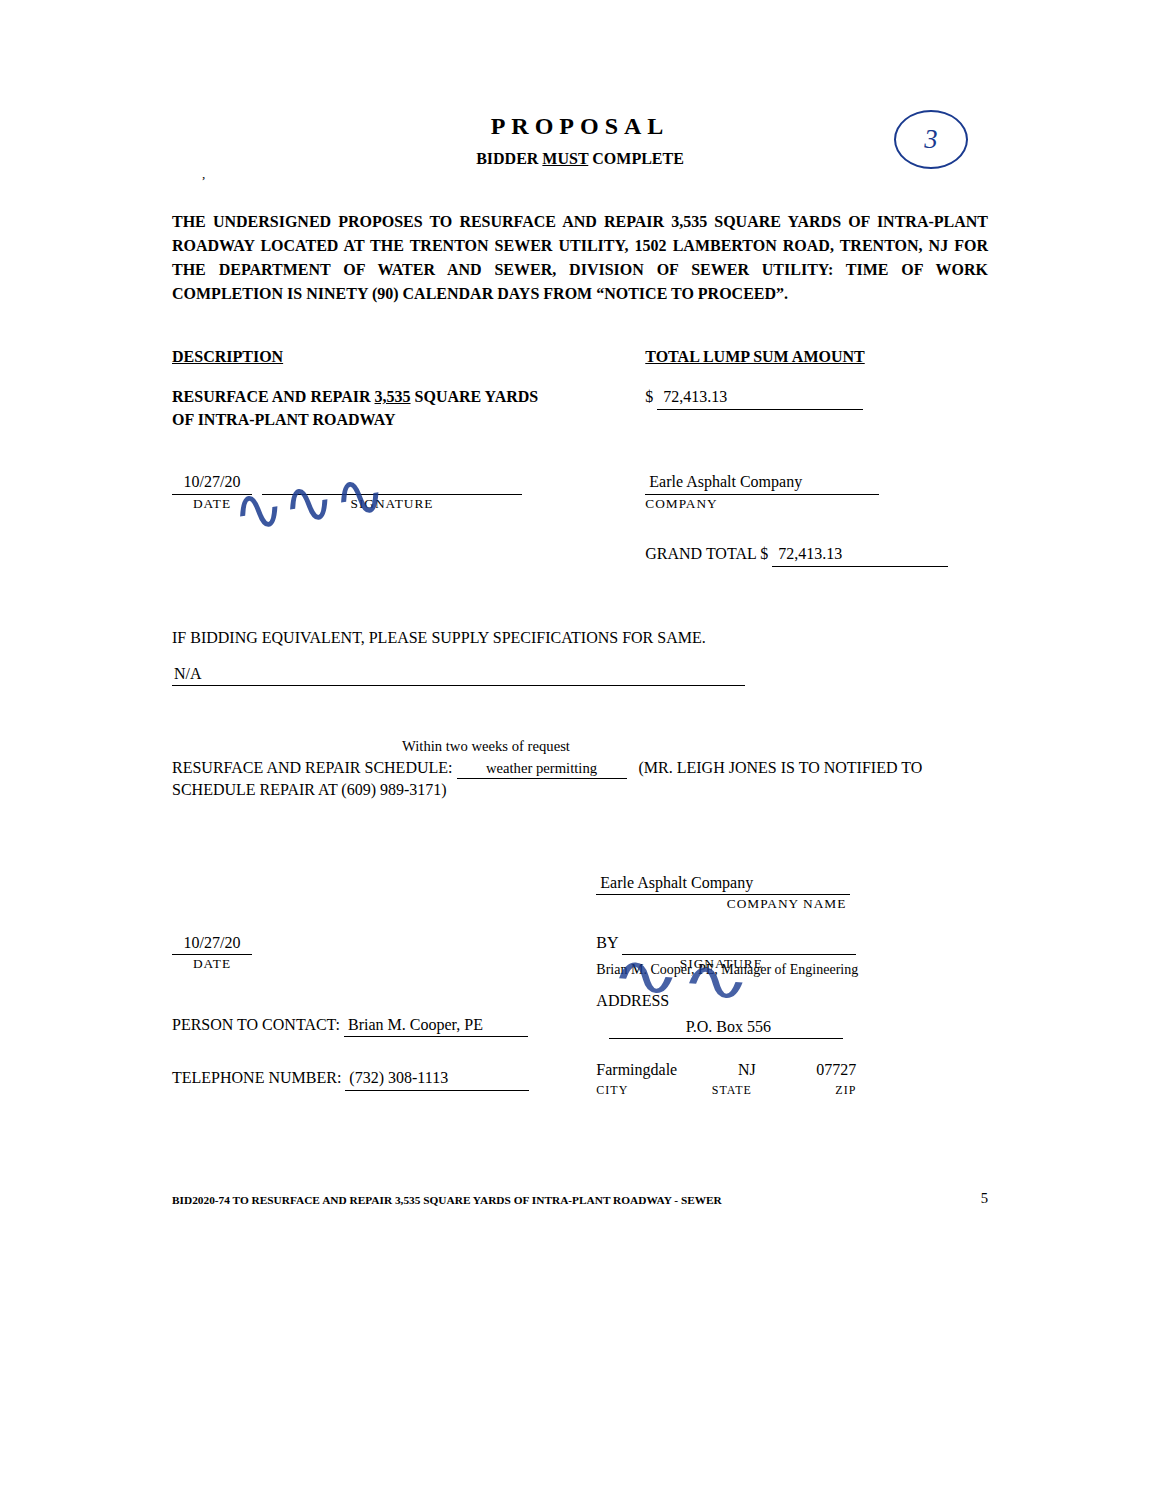3
,
PROPOSAL
BIDDER MUST COMPLETE
THE UNDERSIGNED PROPOSES TO RESURFACE AND REPAIR 3,535 SQUARE YARDS OF INTRA-PLANT ROADWAY LOCATED AT THE TRENTON SEWER UTILITY, 1502 LAMBERTON ROAD, TRENTON, NJ FOR THE DEPARTMENT OF WATER AND SEWER, DIVISION OF SEWER UTILITY: TIME OF WORK COMPLETION IS NINETY (90) CALENDAR DAYS FROM “NOTICE TO PROCEED”.
DESCRIPTION
RESURFACE AND REPAIR 3,535 SQUARE YARDS
OF INTRA-PLANT ROADWAY
TOTAL LUMP SUM AMOUNT
$ 72,413.13
∿∿∿ 10/27/20
DATE SIGNATURE
Earle Asphalt Company
COMPANY
GRAND TOTAL $ 72,413.13
IF BIDDING EQUIVALENT, PLEASE SUPPLY SPECIFICATIONS FOR SAME. N/A
Within two weeks of request
RESURFACE AND REPAIR SCHEDULE: weather permitting (MR. LEIGH JONES IS TO NOTIFIED TO
SCHEDULE REPAIR AT (609) 989-3171)
10/27/20
DATE
PERSON TO CONTACT: Brian M. Cooper, PE
TELEPHONE NUMBER: (732) 308-1113
Earle Asphalt Company
COMPANY NAME
∿∿ BY
SIGNATURE
Brian M. Cooper, PE, Manager of Engineering
ADDRESS
P.O. Box 556
Farmingdale NJ 07727
CITY STATE ZIP
BID2020-74 TO RESURFACE AND REPAIR 3,535 SQUARE YARDS OF INTRA-PLANT ROADWAY - SEWER 5